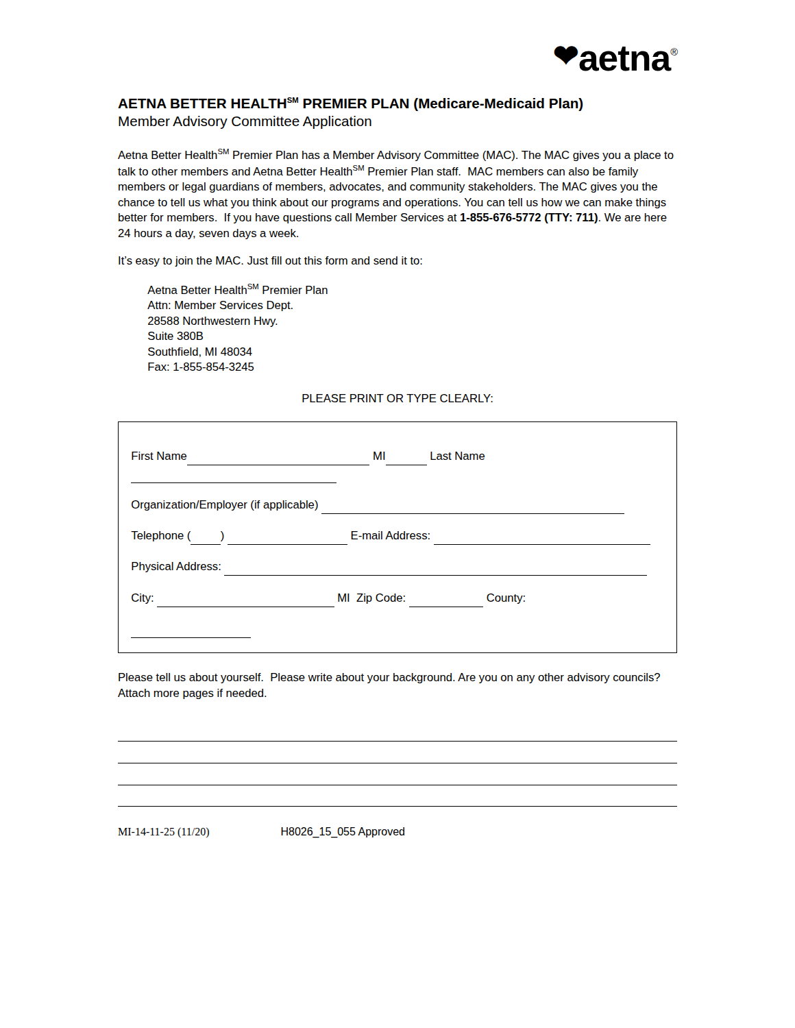❤aetna®
AETNA BETTER HEALTHSM PREMIER PLAN (Medicare-Medicaid Plan)
Member Advisory Committee Application
Aetna Better HealthSM Premier Plan has a Member Advisory Committee (MAC). The MAC gives you a place to talk to other members and Aetna Better HealthSM Premier Plan staff. MAC members can also be family members or legal guardians of members, advocates, and community stakeholders. The MAC gives you the chance to tell us what you think about our programs and operations. You can tell us how we can make things better for members. If you have questions call Member Services at 1-855-676-5772 (TTY: 711). We are here 24 hours a day, seven days a week.
It’s easy to join the MAC. Just fill out this form and send it to:
Aetna Better HealthSM Premier Plan
Attn: Member Services Dept.
28588 Northwestern Hwy.
Suite 380B
Southfield, MI 48034
Fax: 1-855-854-3245
PLEASE PRINT OR TYPE CLEARLY:
First Name MI Last Name
Organization/Employer (if applicable)
Telephone ( ) E-mail Address:
Physical Address:
City: MI Zip Code: County:
Please tell us about yourself. Please write about your background. Are you on any other advisory councils? Attach more pages if needed.
MI-14-11-25 (11/20) H8026_15_055 Approved